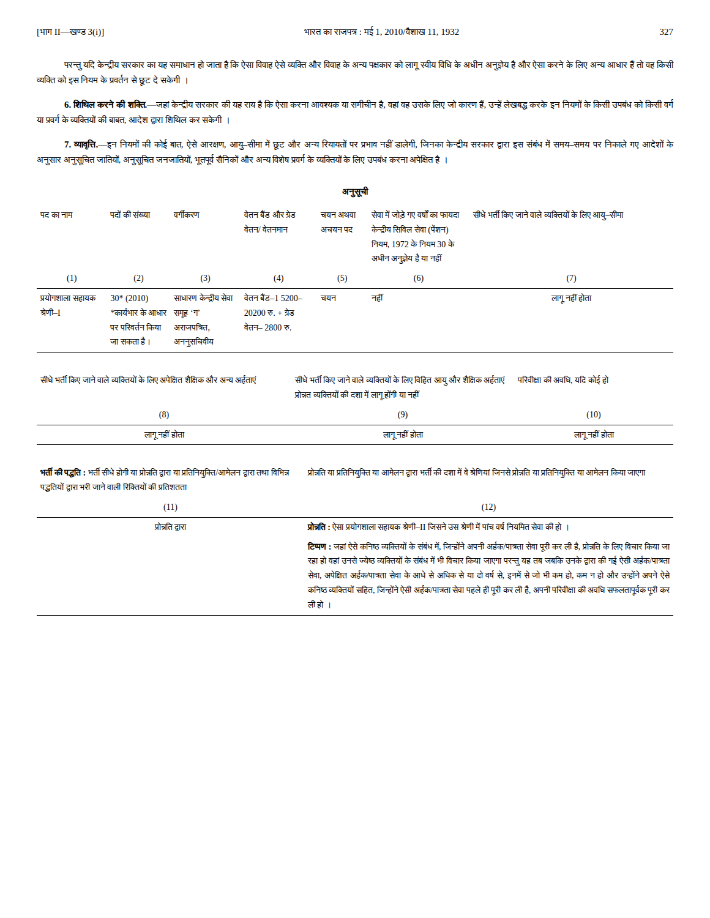[भाग II—खण्ड 3(i)]
भारत का राजपत्र : मई 1, 2010/वैशाख 11, 1932
327
परन्तु यदि केन्द्रीय सरकार का यह समाधान हो जाता है कि ऐसा विवाह ऐसे व्यक्ति और विवाह के अन्य पक्षकार को लागू स्वीय विधि के अधीन अनुज्ञेय है और ऐसा करने के लिए अन्य आधार हैं तो वह किसी व्यक्ति को इस नियम के प्रवर्तन से छूट दे सकेगी ।
6. शिथिल करने की शक्ति.—जहां केन्द्रीय सरकार की यह राय है कि ऐसा करना आवश्यक या समीचीन है, वहां वह उसके लिए जो कारण हैं, उन्हें लेखबद्ध करके इन नियमों के किसी उपबंध को किसी वर्ग या प्रवर्ग के व्यक्तियों की बाबत, आदेश द्वारा शिथिल कर सकेगी ।
7. व्यावृत्ति.—इन नियमों की कोई बात, ऐसे आरक्षण, आयु–सीमा में छूट और अन्य रियायतों पर प्रभाव नहीं डालेगी, जिनका केन्द्रीय सरकार द्वारा इस संबंध में समय–समय पर निकाले गए आदेशों के अनुसार अनुसूचित जातियों, अनुसूचित जनजातियों, भूतपूर्व सैनिकों और अन्य विशेष प्रवर्ग के व्यक्तियों के लिए उपबंध करना अपेक्षित है ।
अनुसूची
| पद का नाम | पदों की संख्या | वर्गीकरण | वेतन बैंड और ग्रेड वेतन/ वेतनमान | चयन अथवा अचयन पद | सेवा में जोड़े गए वर्षों का फायदा केन्द्रीय सिविल सेवा (पेंशन) नियम, 1972 के नियम 30 के अधीन अनुज्ञेय है या नहीं | सीधे भर्ती किए जाने वाले व्यक्तियों के लिए आयु–सीमा |
| (1) | (2) | (3) | (4) | (5) | (6) | (7) |
| प्रयोगशाला सहायक श्रेणी–I | 30* (2010) *कार्यभार के आधार पर परिवर्तन किया जा सकता है। | साधारण केन्द्रीय सेवा समूह ‘ग’ अराजपत्रित, अननुसचिवीय | वेतन बैंड–1 5200–20200 रु. + ग्रेड वेतन– 2800 रु. | चयन | नहीं | लागू नहीं होता |
| सीधे भर्ती किए जाने वाले व्यक्तियों के लिए अपेक्षित शैक्षिक और अन्य अर्हताएं | सीधे भर्ती किए जाने वाले व्यक्तियों के लिए विहित आयु और शैक्षिक अर्हताएं प्रोन्नत व्यक्तियों की दशा में लागू होंगी या नहीं | परिवीक्षा की अवधि, यदि कोई हो |
| (8) | (9) | (10) |
| लागू नहीं होता | लागू नहीं होता | लागू नहीं होता |
| भर्ती की पद्धति : भर्ती सीधे होगी या प्रोन्नति द्वारा या प्रतिनियुक्ति/आमेलन द्वारा तथा विभिन्न पद्धतियों द्वारा भरी जाने वाली रिक्तियों की प्रतिशतता | प्रोन्नति या प्रतिनियुक्ति या आमेलन द्वारा भर्ती की दशा में वे श्रेणियां जिनसे प्रोन्नति या प्रतिनियुक्ति या आमेलन किया जाएगा |
| (11) | (12) |
| प्रोन्नति द्वारा | प्रोन्नति : ऐसा प्रयोगशाला सहायक श्रेणी–II जिसने उस श्रेणी में पांच वर्ष नियमित सेवा की हो । टिप्पण : जहां ऐसे कनिष्ठ व्यक्तियों के संबंध में, जिन्होंने अपनी अर्हक/पात्रता सेवा पूरी कर ली है, प्रोन्नति के लिए विचार किया जा रहा हो वहां उनसे ज्येष्ठ व्यक्तियों के संबंध में भी विचार किया जाएगा परन्तु यह तब जबकि उनके द्वारा की गई ऐसी अर्हक/पात्रता सेवा, अपेक्षित अर्हक/पात्रता सेवा के आधे से अधिक से या दो वर्ष से, इनमें से जो भी कम हो, कम न हो और उन्होंने अपने ऐसे कनिष्ठ व्यक्तियों सहित, जिन्होंने ऐसी अर्हक/पात्रता सेवा पहले ही पूरी कर ली है, अपनी परिवीक्षा की अवधि सफलतापूर्वक पूरी कर ली हो । |